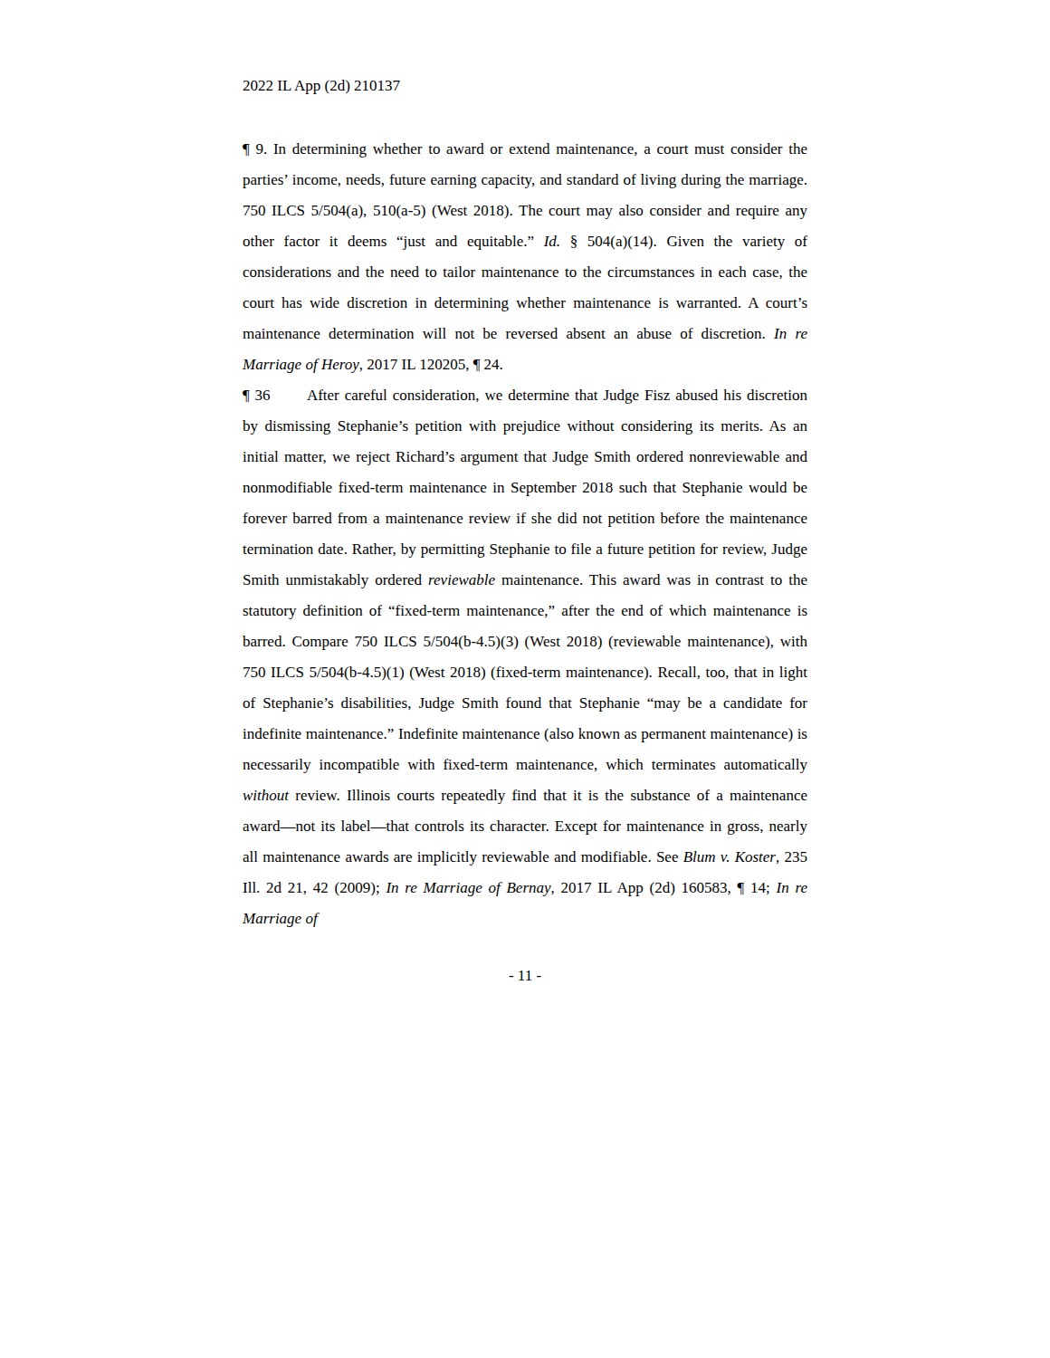2022 IL App (2d) 210137
¶ 9. In determining whether to award or extend maintenance, a court must consider the parties’ income, needs, future earning capacity, and standard of living during the marriage. 750 ILCS 5/504(a), 510(a-5) (West 2018). The court may also consider and require any other factor it deems “just and equitable.” Id. § 504(a)(14). Given the variety of considerations and the need to tailor maintenance to the circumstances in each case, the court has wide discretion in determining whether maintenance is warranted. A court’s maintenance determination will not be reversed absent an abuse of discretion. In re Marriage of Heroy, 2017 IL 120205, ¶ 24.
¶ 36 After careful consideration, we determine that Judge Fisz abused his discretion by dismissing Stephanie’s petition with prejudice without considering its merits. As an initial matter, we reject Richard’s argument that Judge Smith ordered nonreviewable and nonmodifiable fixed-term maintenance in September 2018 such that Stephanie would be forever barred from a maintenance review if she did not petition before the maintenance termination date. Rather, by permitting Stephanie to file a future petition for review, Judge Smith unmistakably ordered reviewable maintenance. This award was in contrast to the statutory definition of “fixed-term maintenance,” after the end of which maintenance is barred. Compare 750 ILCS 5/504(b-4.5)(3) (West 2018) (reviewable maintenance), with 750 ILCS 5/504(b-4.5)(1) (West 2018) (fixed-term maintenance). Recall, too, that in light of Stephanie’s disabilities, Judge Smith found that Stephanie “may be a candidate for indefinite maintenance.” Indefinite maintenance (also known as permanent maintenance) is necessarily incompatible with fixed-term maintenance, which terminates automatically without review. Illinois courts repeatedly find that it is the substance of a maintenance award—not its label—that controls its character. Except for maintenance in gross, nearly all maintenance awards are implicitly reviewable and modifiable. See Blum v. Koster, 235 Ill. 2d 21, 42 (2009); In re Marriage of Bernay, 2017 IL App (2d) 160583, ¶ 14; In re Marriage of
- 11 -